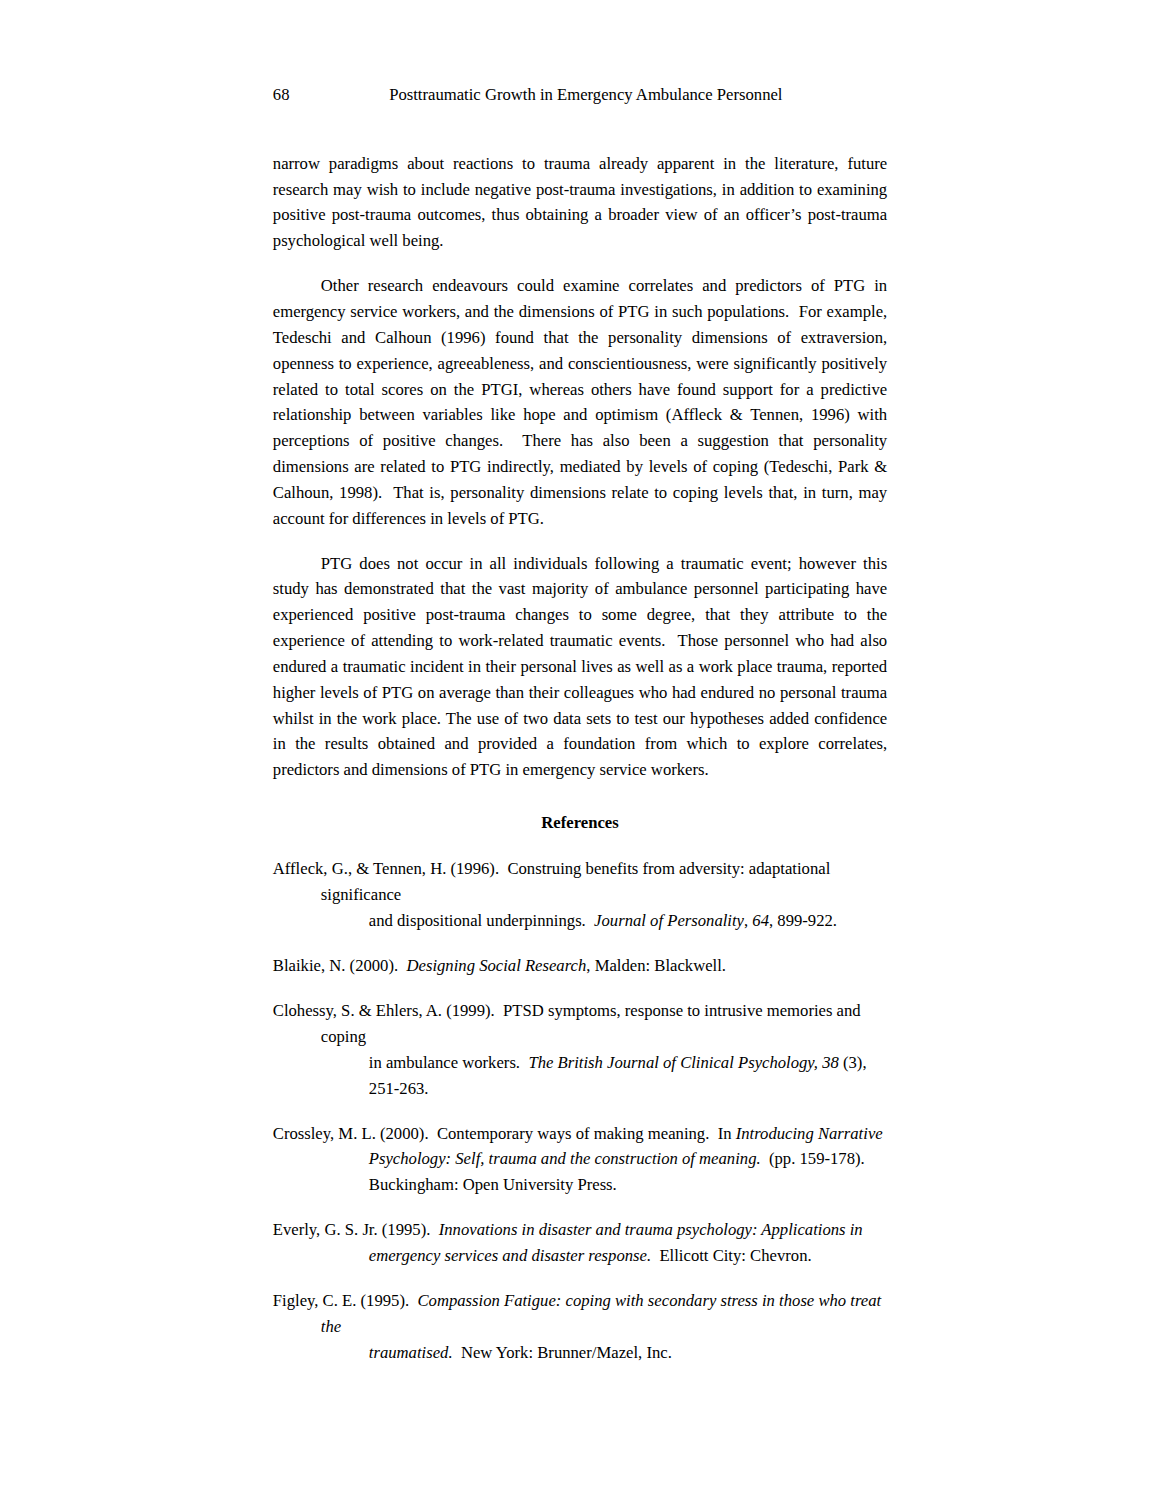68
Posttraumatic Growth in Emergency Ambulance Personnel
narrow paradigms about reactions to trauma already apparent in the literature, future research may wish to include negative post-trauma investigations, in addition to examining positive post-trauma outcomes, thus obtaining a broader view of an officer’s post-trauma psychological well being.
Other research endeavours could examine correlates and predictors of PTG in emergency service workers, and the dimensions of PTG in such populations. For example, Tedeschi and Calhoun (1996) found that the personality dimensions of extraversion, openness to experience, agreeableness, and conscientiousness, were significantly positively related to total scores on the PTGI, whereas others have found support for a predictive relationship between variables like hope and optimism (Affleck & Tennen, 1996) with perceptions of positive changes. There has also been a suggestion that personality dimensions are related to PTG indirectly, mediated by levels of coping (Tedeschi, Park & Calhoun, 1998). That is, personality dimensions relate to coping levels that, in turn, may account for differences in levels of PTG.
PTG does not occur in all individuals following a traumatic event; however this study has demonstrated that the vast majority of ambulance personnel participating have experienced positive post-trauma changes to some degree, that they attribute to the experience of attending to work-related traumatic events. Those personnel who had also endured a traumatic incident in their personal lives as well as a work place trauma, reported higher levels of PTG on average than their colleagues who had endured no personal trauma whilst in the work place. The use of two data sets to test our hypotheses added confidence in the results obtained and provided a foundation from which to explore correlates, predictors and dimensions of PTG in emergency service workers.
References
Affleck, G., & Tennen, H. (1996). Construing benefits from adversity: adaptational significance and dispositional underpinnings. Journal of Personality, 64, 899-922.
Blaikie, N. (2000). Designing Social Research, Malden: Blackwell.
Clohessy, S. & Ehlers, A. (1999). PTSD symptoms, response to intrusive memories and coping in ambulance workers. The British Journal of Clinical Psychology, 38 (3), 251-263.
Crossley, M. L. (2000). Contemporary ways of making meaning. In Introducing Narrative Psychology: Self, trauma and the construction of meaning. (pp. 159-178). Buckingham: Open University Press.
Everly, G. S. Jr. (1995). Innovations in disaster and trauma psychology: Applications in emergency services and disaster response. Ellicott City: Chevron.
Figley, C. E. (1995). Compassion Fatigue: coping with secondary stress in those who treat the traumatised. New York: Brunner/Mazel, Inc.